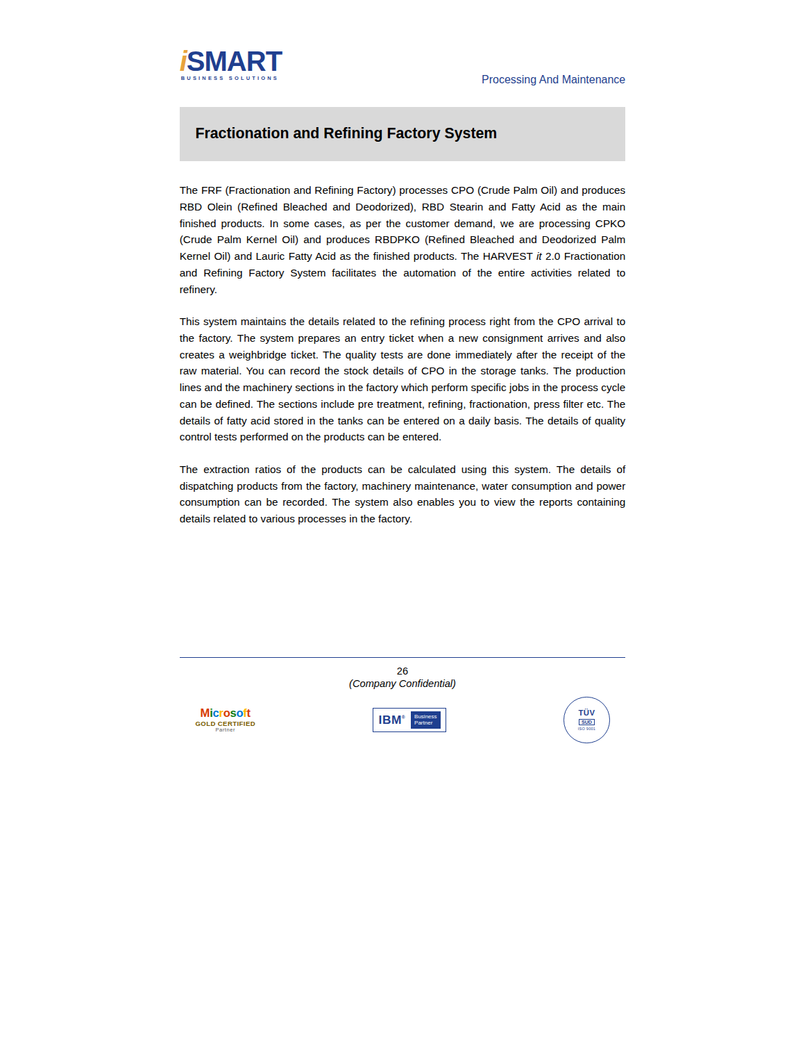iSMART
BUSINESS SOLUTIONS
Processing And Maintenance
Fractionation and Refining Factory System
The FRF (Fractionation and Refining Factory) processes CPO (Crude Palm Oil) and produces RBD Olein (Refined Bleached and Deodorized), RBD Stearin and Fatty Acid as the main finished products. In some cases, as per the customer demand, we are processing CPKO (Crude Palm Kernel Oil) and produces RBDPKO (Refined Bleached and Deodorized Palm Kernel Oil) and Lauric Fatty Acid as the finished products. The HARVEST it 2.0 Fractionation and Refining Factory System facilitates the automation of the entire activities related to refinery.
This system maintains the details related to the refining process right from the CPO arrival to the factory. The system prepares an entry ticket when a new consignment arrives and also creates a weighbridge ticket. The quality tests are done immediately after the receipt of the raw material. You can record the stock details of CPO in the storage tanks. The production lines and the machinery sections in the factory which perform specific jobs in the process cycle can be defined. The sections include pre treatment, refining, fractionation, press filter etc. The details of fatty acid stored in the tanks can be entered on a daily basis. The details of quality control tests performed on the products can be entered.
The extraction ratios of the products can be calculated using this system. The details of dispatching products from the factory, machinery maintenance, water consumption and power consumption can be recorded. The system also enables you to view the reports containing details related to various processes in the factory.
26
(Company Confidential)
Microsoft
GOLD CERTIFIED
Partner
IBM®
Business
Partner
TÜV
SUD
ISO 9001